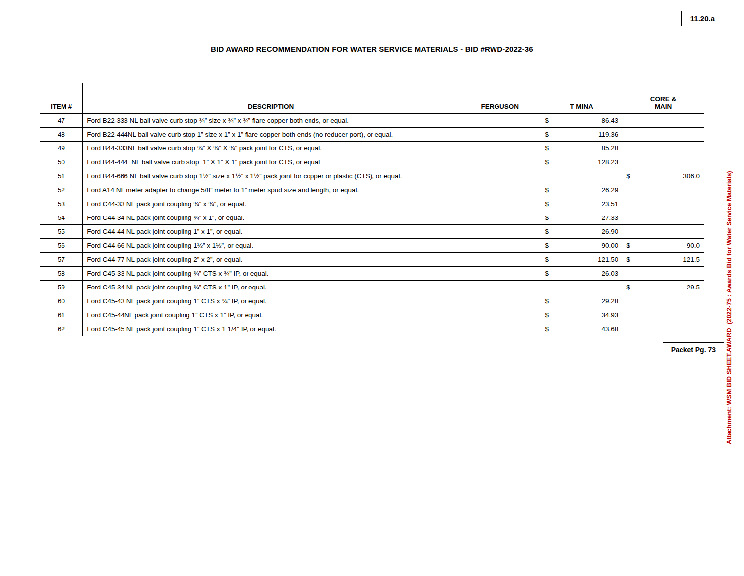11.20.a
BID AWARD RECOMMENDATION FOR WATER SERVICE MATERIALS - BID #RWD-2022-36
Attachment: WSM BID SHEET.AWARD (2022-75 : Awards Bid for Water Service Materials)
| ITEM # | DESCRIPTION | FERGUSON | T MINA | CORE & MAIN |
| --- | --- | --- | --- | --- |
| 47 | Ford B22-333 NL ball valve curb stop ¾” size x ¾” x ¾” flare copper both ends, or equal. | | $ 86.43 | |
| 48 | Ford B22-444NL ball valve curb stop 1” size x 1” x 1” flare copper both ends (no reducer port), or equal. | | $ 119.36 | |
| 49 | Ford B44-333NL ball valve curb stop ¾” X ¾” X ¾” pack joint for CTS, or equal. | | $ 85.28 | |
| 50 | Ford B44-444 NL ball valve curb stop 1” X 1” X 1” pack joint for CTS, or equal | | $ 128.23 | |
| 51 | Ford B44-666 NL ball valve curb stop 1½” size x 1½” x 1½” pack joint for copper or plastic (CTS), or equal. | | | $ 306.0 |
| 52 | Ford A14 NL meter adapter to change 5/8” meter to 1” meter spud size and length, or equal. | | $ 26.29 | |
| 53 | Ford C44-33 NL pack joint coupling ¾” x ¾”, or equal. | | $ 23.51 | |
| 54 | Ford C44-34 NL pack joint coupling ¾” x 1”, or equal. | | $ 27.33 | |
| 55 | Ford C44-44 NL pack joint coupling 1” x 1”, or equal. | | $ 26.90 | |
| 56 | Ford C44-66 NL pack joint coupling 1½” x 1½”, or equal. | | $ 90.00 | $ 90.0 |
| 57 | Ford C44-77 NL pack joint coupling 2” x 2”, or equal. | | $ 121.50 | $ 121.5 |
| 58 | Ford C45-33 NL pack joint coupling ¾” CTS x ¾” IP, or equal. | | $ 26.03 | |
| 59 | Ford C45-34 NL pack joint coupling ¾” CTS x 1” IP, or equal. | | | $ 29.5 |
| 60 | Ford C45-43 NL pack joint coupling 1” CTS x ¾” IP, or equal. | | $ 29.28 | |
| 61 | Ford C45-44NL pack joint coupling 1” CTS x 1” IP, or equal. | | $ 34.93 | |
| 62 | Ford C45-45 NL pack joint coupling 1” CTS x 1 1/4" IP, or equal. | | $ 43.68 | |
Packet Pg. 73